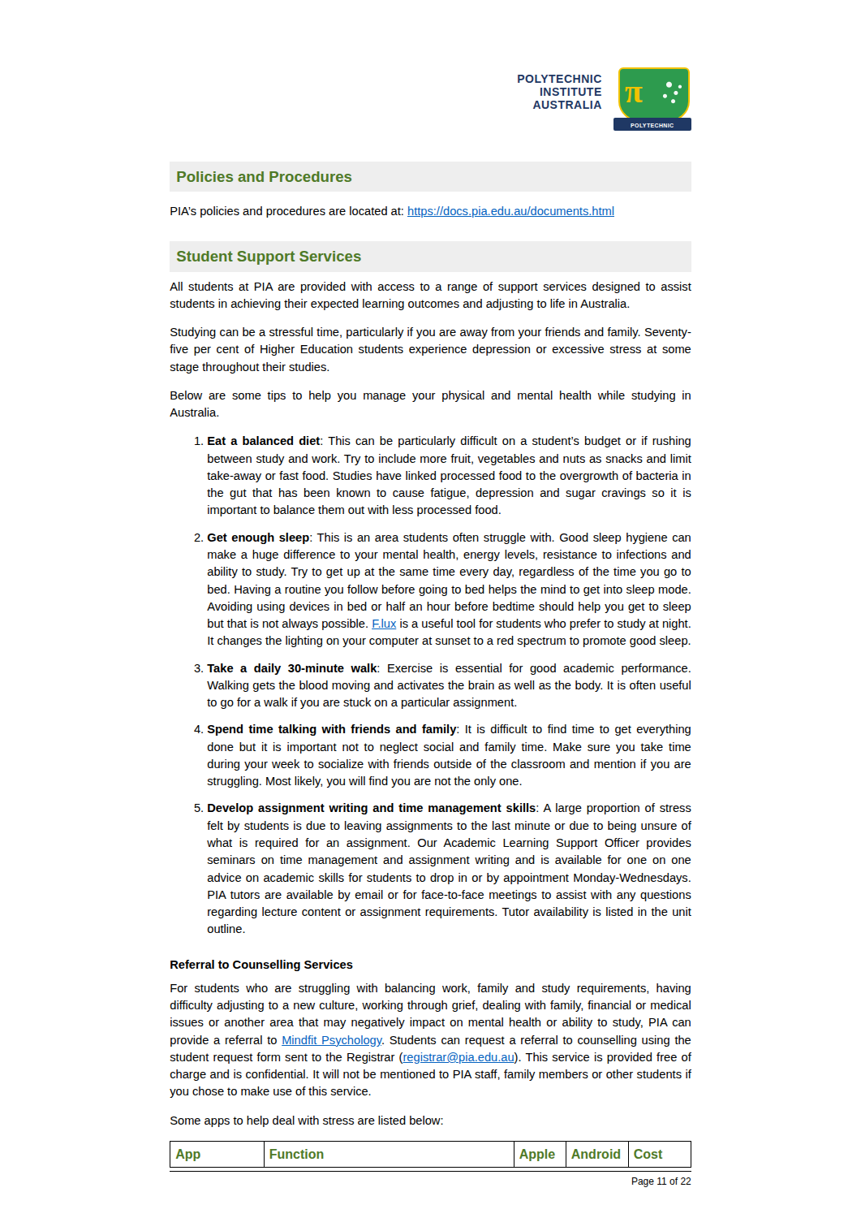POLYTECHNIC INSTITUTE AUSTRALIA
π
POLYTECHNIC
Policies and Procedures
PIA’s policies and procedures are located at: https://docs.pia.edu.au/documents.html
Student Support Services
All students at PIA are provided with access to a range of support services designed to assist students in achieving their expected learning outcomes and adjusting to life in Australia.
Studying can be a stressful time, particularly if you are away from your friends and family. Seventy-five per cent of Higher Education students experience depression or excessive stress at some stage throughout their studies.
Below are some tips to help you manage your physical and mental health while studying in Australia.
Eat a balanced diet: This can be particularly difficult on a student’s budget or if rushing between study and work. Try to include more fruit, vegetables and nuts as snacks and limit take-away or fast food. Studies have linked processed food to the overgrowth of bacteria in the gut that has been known to cause fatigue, depression and sugar cravings so it is important to balance them out with less processed food.
Get enough sleep: This is an area students often struggle with. Good sleep hygiene can make a huge difference to your mental health, energy levels, resistance to infections and ability to study. Try to get up at the same time every day, regardless of the time you go to bed. Having a routine you follow before going to bed helps the mind to get into sleep mode. Avoiding using devices in bed or half an hour before bedtime should help you get to sleep but that is not always possible. F.lux is a useful tool for students who prefer to study at night. It changes the lighting on your computer at sunset to a red spectrum to promote good sleep.
Take a daily 30-minute walk: Exercise is essential for good academic performance. Walking gets the blood moving and activates the brain as well as the body. It is often useful to go for a walk if you are stuck on a particular assignment.
Spend time talking with friends and family: It is difficult to find time to get everything done but it is important not to neglect social and family time. Make sure you take time during your week to socialize with friends outside of the classroom and mention if you are struggling. Most likely, you will find you are not the only one.
Develop assignment writing and time management skills: A large proportion of stress felt by students is due to leaving assignments to the last minute or due to being unsure of what is required for an assignment. Our Academic Learning Support Officer provides seminars on time management and assignment writing and is available for one on one advice on academic skills for students to drop in or by appointment Monday-Wednesdays. PIA tutors are available by email or for face-to-face meetings to assist with any questions regarding lecture content or assignment requirements. Tutor availability is listed in the unit outline.
Referral to Counselling Services
For students who are struggling with balancing work, family and study requirements, having difficulty adjusting to a new culture, working through grief, dealing with family, financial or medical issues or another area that may negatively impact on mental health or ability to study, PIA can provide a referral to Mindfit Psychology. Students can request a referral to counselling using the student request form sent to the Registrar (registrar@pia.edu.au). This service is provided free of charge and is confidential. It will not be mentioned to PIA staff, family members or other students if you chose to make use of this service.
Some apps to help deal with stress are listed below:
| App | Function | Apple | Android | Cost |
| --- | --- | --- | --- | --- |
Page 11 of 22